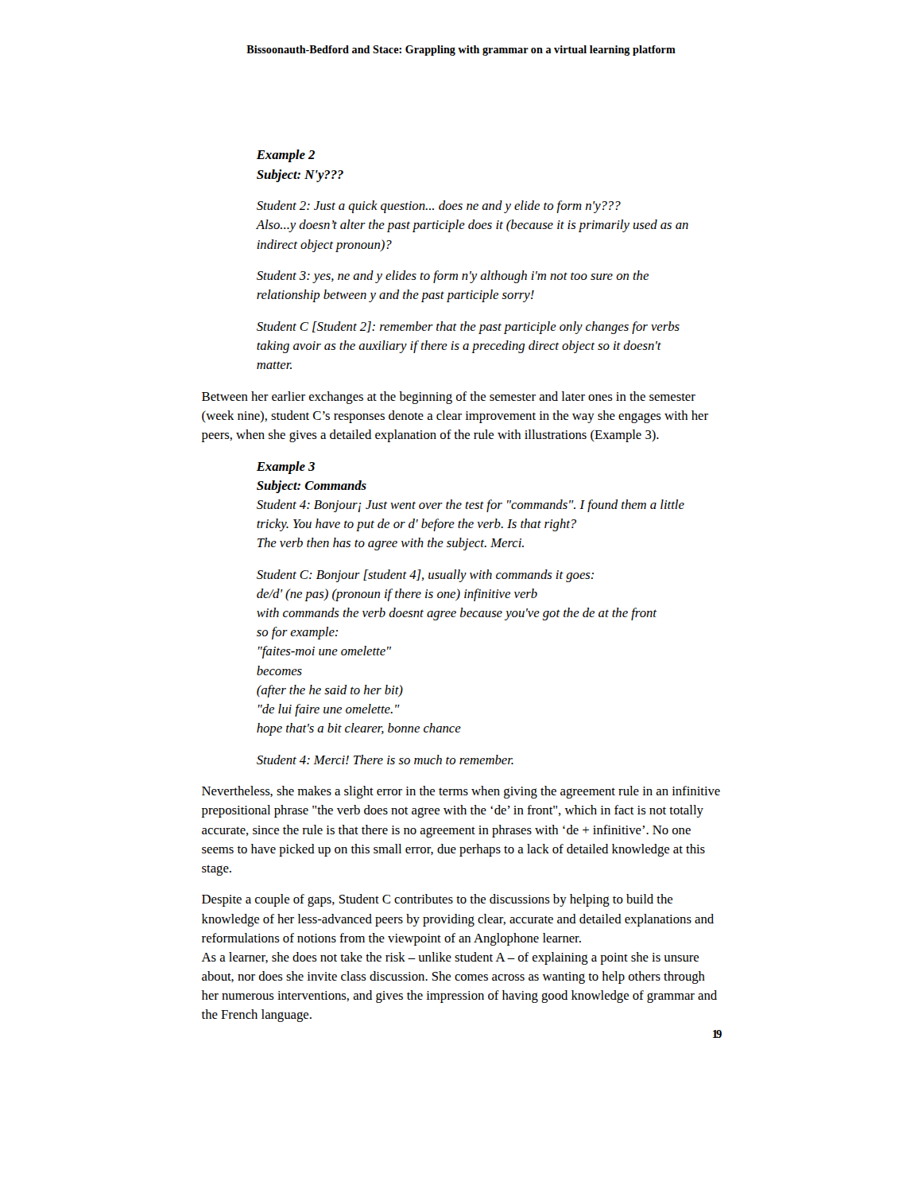Bissoonauth-Bedford and Stace: Grappling with grammar on a virtual learning platform
Example 2
Subject: N'y???
Student 2: Just a quick question... does ne and y elide to form n'y???
Also...y doesn’t alter the past participle does it (because it is primarily used as an indirect object pronoun)?
Student 3: yes, ne and y elides to form n'y although i'm not too sure on the relationship between y and the past participle sorry!
Student C [Student 2]: remember that the past participle only changes for verbs taking avoir as the auxiliary if there is a preceding direct object so it doesn't matter.
Between her earlier exchanges at the beginning of the semester and later ones in the semester (week nine), student C’s responses denote a clear improvement in the way she engages with her peers, when she gives a detailed explanation of the rule with illustrations (Example 3).
Example 3
Subject: Commands
Student 4: Bonjour¡ Just went over the test for "commands". I found them a little tricky. You have to put de or d' before the verb. Is that right?
The verb then has to agree with the subject. Merci.
Student C: Bonjour [student 4], usually with commands it goes:
de/d' (ne pas) (pronoun if there is one) infinitive verb
with commands the verb doesnt agree because you've got the de at the front
so for example:
"faites-moi une omelette"
becomes
(after the he said to her bit)
"de lui faire une omelette."
hope that's a bit clearer, bonne chance
Student 4: Merci! There is so much to remember.
Nevertheless, she makes a slight error in the terms when giving the agreement rule in an infinitive prepositional phrase "the verb does not agree with the ‘de’ in front", which in fact is not totally accurate, since the rule is that there is no agreement in phrases with ‘de + infinitive’. No one seems to have picked up on this small error, due perhaps to a lack of detailed knowledge at this stage.
Despite a couple of gaps, Student C contributes to the discussions by helping to build the knowledge of her less-advanced peers by providing clear, accurate and detailed explanations and reformulations of notions from the viewpoint of an Anglophone learner.
As a learner, she does not take the risk – unlike student A – of explaining a point she is unsure about, nor does she invite class discussion. She comes across as wanting to help others through her numerous interventions, and gives the impression of having good knowledge of grammar and the French language.
19